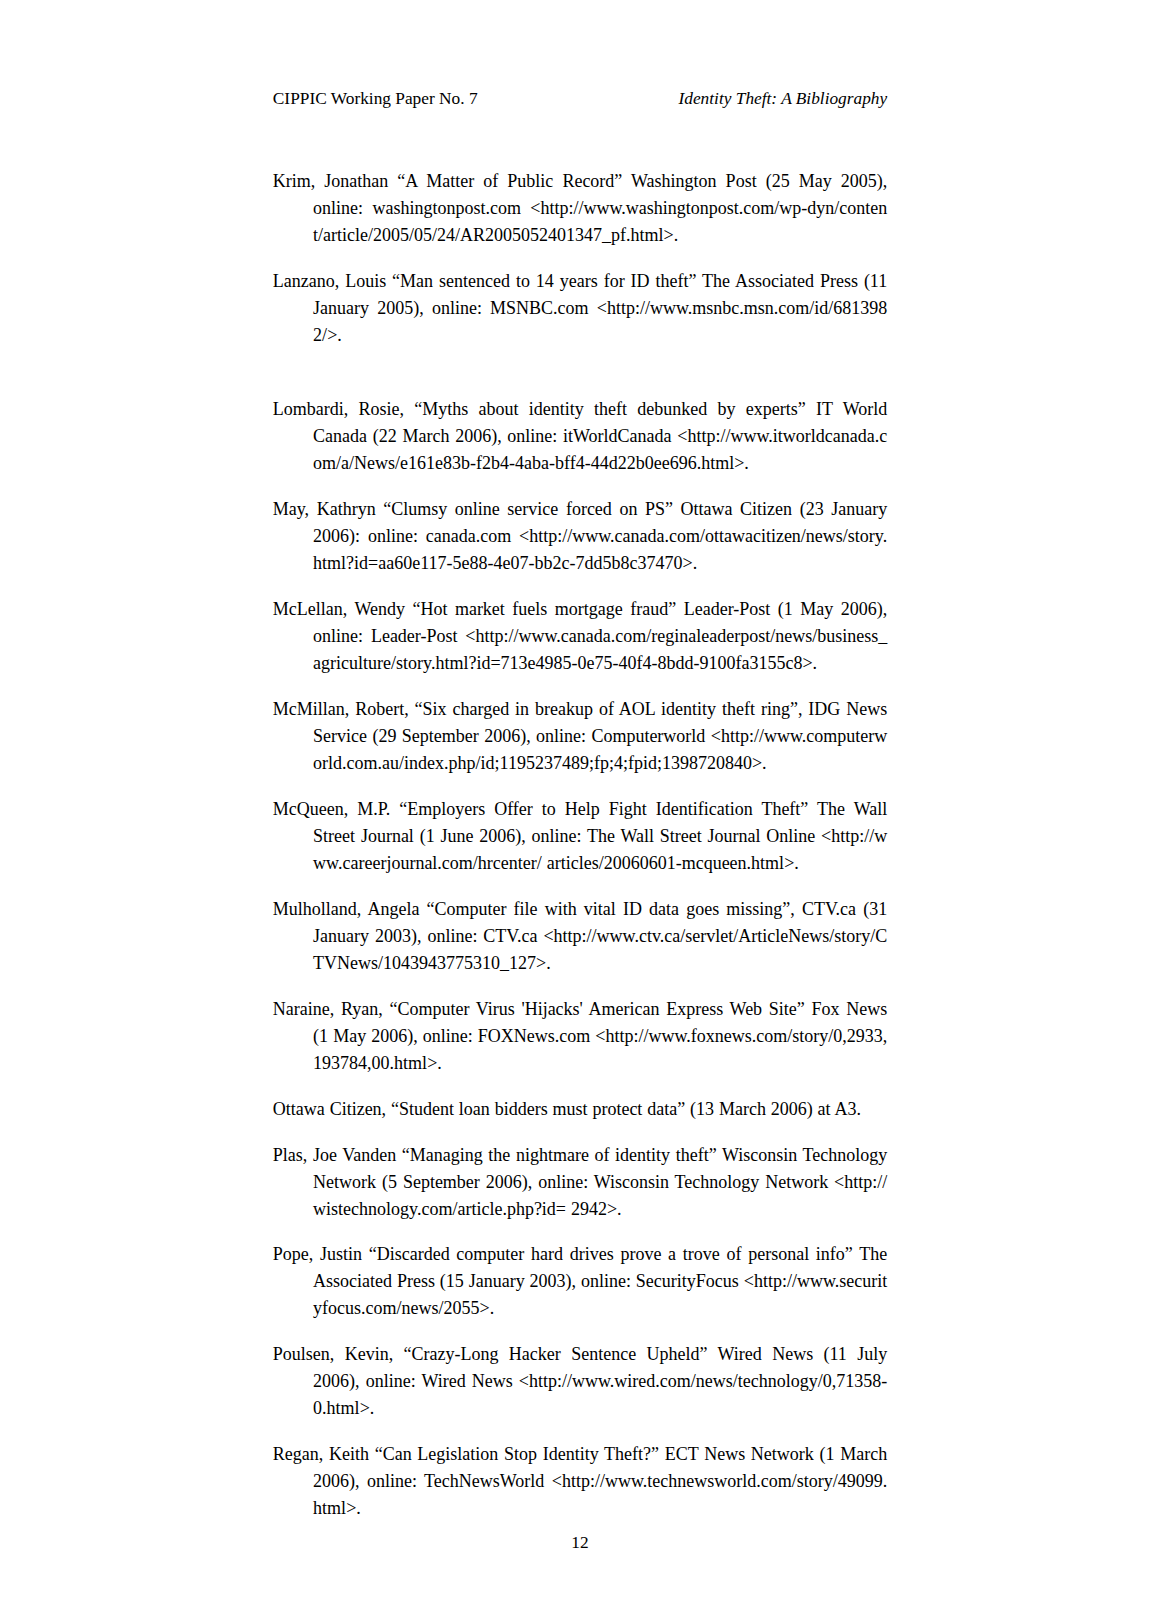CIPPIC Working Paper No. 7 Identity Theft: A Bibliography
Krim, Jonathan “A Matter of Public Record” Washington Post (25 May 2005), online: washingtonpost.com <http://www.washingtonpost.com/wp-dyn/content/article/2005/05/24/AR2005052401347_pf.html>.
Lanzano, Louis “Man sentenced to 14 years for ID theft” The Associated Press (11 January 2005), online: MSNBC.com <http://www.msnbc.msn.com/id/6813982/>.
Lombardi, Rosie, “Myths about identity theft debunked by experts” IT World Canada (22 March 2006), online: itWorldCanada <http://www.itworldcanada.com/a/News/e161e83b-f2b4-4aba-bff4-44d22b0ee696.html>.
May, Kathryn “Clumsy online service forced on PS” Ottawa Citizen (23 January 2006): online: canada.com <http://www.canada.com/ottawacitizen/news/story.html?id=aa60e117-5e88-4e07-bb2c-7dd5b8c37470>.
McLellan, Wendy “Hot market fuels mortgage fraud” Leader-Post (1 May 2006), online: Leader-Post <http://www.canada.com/reginaleaderpost/news/business_agriculture/story.html?id=713e4985-0e75-40f4-8bdd-9100fa3155c8>.
McMillan, Robert, “Six charged in breakup of AOL identity theft ring”, IDG News Service (29 September 2006), online: Computerworld <http://www.computerworld.com.au/index.php/id;1195237489;fp;4;fpid;1398720840>.
McQueen, M.P. “Employers Offer to Help Fight Identification Theft” The Wall Street Journal (1 June 2006), online: The Wall Street Journal Online <http://www.careerjournal.com/hrcenter/ articles/20060601-mcqueen.html>.
Mulholland, Angela “Computer file with vital ID data goes missing”, CTV.ca (31 January 2003), online: CTV.ca <http://www.ctv.ca/servlet/ArticleNews/story/CTVNews/1043943775310_127>.
Naraine, Ryan, “Computer Virus 'Hijacks' American Express Web Site” Fox News (1 May 2006), online: FOXNews.com <http://www.foxnews.com/story/0,2933,193784,00.html>.
Ottawa Citizen, “Student loan bidders must protect data” (13 March 2006) at A3.
Plas, Joe Vanden “Managing the nightmare of identity theft” Wisconsin Technology Network (5 September 2006), online: Wisconsin Technology Network <http://wistechnology.com/article.php?id= 2942>.
Pope, Justin “Discarded computer hard drives prove a trove of personal info” The Associated Press (15 January 2003), online: SecurityFocus <http://www.securityfocus.com/news/2055>.
Poulsen, Kevin, “Crazy-Long Hacker Sentence Upheld” Wired News (11 July 2006), online: Wired News <http://www.wired.com/news/technology/0,71358-0.html>.
Regan, Keith “Can Legislation Stop Identity Theft?” ECT News Network (1 March 2006), online: TechNewsWorld <http://www.technewsworld.com/story/49099.html>.
12